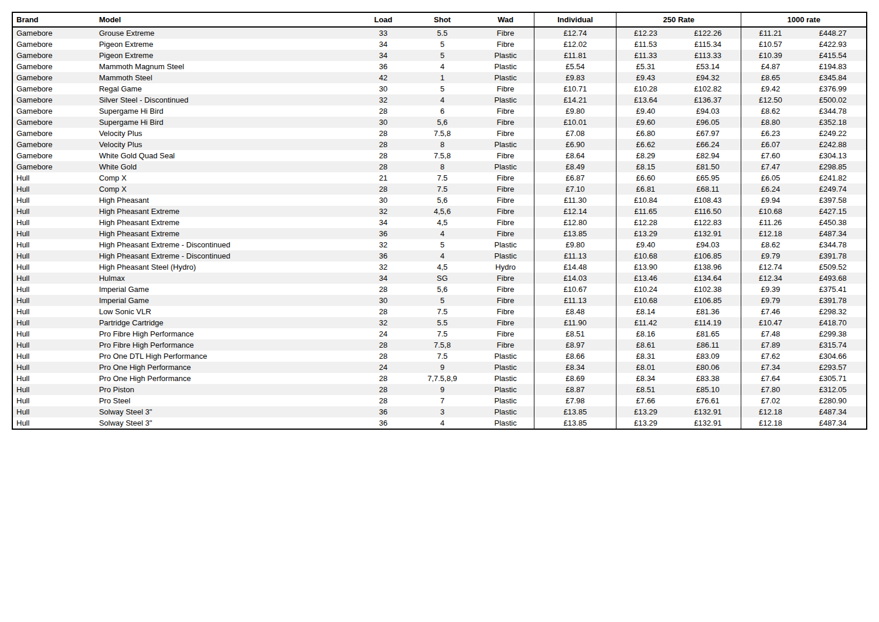| Brand | Model | Load | Shot | Wad | Individual | 250 Rate | 1000 rate |
| --- | --- | --- | --- | --- | --- | --- | --- |
| Gamebore | Grouse Extreme | 33 | 5.5 | Fibre | £12.74 | £12.23 | £122.26 | £11.21 | £448.27 |
| Gamebore | Pigeon Extreme | 34 | 5 | Fibre | £12.02 | £11.53 | £115.34 | £10.57 | £422.93 |
| Gamebore | Pigeon Extreme | 34 | 5 | Plastic | £11.81 | £11.33 | £113.33 | £10.39 | £415.54 |
| Gamebore | Mammoth Magnum Steel | 36 | 4 | Plastic | £5.54 | £5.31 | £53.14 | £4.87 | £194.83 |
| Gamebore | Mammoth Steel | 42 | 1 | Plastic | £9.83 | £9.43 | £94.32 | £8.65 | £345.84 |
| Gamebore | Regal Game | 30 | 5 | Fibre | £10.71 | £10.28 | £102.82 | £9.42 | £376.99 |
| Gamebore | Silver Steel - Discontinued | 32 | 4 | Plastic | £14.21 | £13.64 | £136.37 | £12.50 | £500.02 |
| Gamebore | Supergame Hi Bird | 28 | 6 | Fibre | £9.80 | £9.40 | £94.03 | £8.62 | £344.78 |
| Gamebore | Supergame Hi Bird | 30 | 5,6 | Fibre | £10.01 | £9.60 | £96.05 | £8.80 | £352.18 |
| Gamebore | Velocity Plus | 28 | 7.5,8 | Fibre | £7.08 | £6.80 | £67.97 | £6.23 | £249.22 |
| Gamebore | Velocity Plus | 28 | 8 | Plastic | £6.90 | £6.62 | £66.24 | £6.07 | £242.88 |
| Gamebore | White Gold Quad Seal | 28 | 7.5,8 | Fibre | £8.64 | £8.29 | £82.94 | £7.60 | £304.13 |
| Gamebore | White Gold | 28 | 8 | Plastic | £8.49 | £8.15 | £81.50 | £7.47 | £298.85 |
| Hull | Comp X | 21 | 7.5 | Fibre | £6.87 | £6.60 | £65.95 | £6.05 | £241.82 |
| Hull | Comp X | 28 | 7.5 | Fibre | £7.10 | £6.81 | £68.11 | £6.24 | £249.74 |
| Hull | High Pheasant | 30 | 5,6 | Fibre | £11.30 | £10.84 | £108.43 | £9.94 | £397.58 |
| Hull | High Pheasant Extreme | 32 | 4,5,6 | Fibre | £12.14 | £11.65 | £116.50 | £10.68 | £427.15 |
| Hull | High Pheasant Extreme | 34 | 4,5 | Fibre | £12.80 | £12.28 | £122.83 | £11.26 | £450.38 |
| Hull | High Pheasant Extreme | 36 | 4 | Fibre | £13.85 | £13.29 | £132.91 | £12.18 | £487.34 |
| Hull | High Pheasant Extreme - Discontinued | 32 | 5 | Plastic | £9.80 | £9.40 | £94.03 | £8.62 | £344.78 |
| Hull | High Pheasant Extreme - Discontinued | 36 | 4 | Plastic | £11.13 | £10.68 | £106.85 | £9.79 | £391.78 |
| Hull | High Pheasant Steel (Hydro) | 32 | 4,5 | Hydro | £14.48 | £13.90 | £138.96 | £12.74 | £509.52 |
| Hull | Hulmax | 34 | SG | Fibre | £14.03 | £13.46 | £134.64 | £12.34 | £493.68 |
| Hull | Imperial Game | 28 | 5,6 | Fibre | £10.67 | £10.24 | £102.38 | £9.39 | £375.41 |
| Hull | Imperial Game | 30 | 5 | Fibre | £11.13 | £10.68 | £106.85 | £9.79 | £391.78 |
| Hull | Low Sonic VLR | 28 | 7.5 | Fibre | £8.48 | £8.14 | £81.36 | £7.46 | £298.32 |
| Hull | Partridge Cartridge | 32 | 5.5 | Fibre | £11.90 | £11.42 | £114.19 | £10.47 | £418.70 |
| Hull | Pro Fibre High Performance | 24 | 7.5 | Fibre | £8.51 | £8.16 | £81.65 | £7.48 | £299.38 |
| Hull | Pro Fibre High Performance | 28 | 7.5,8 | Fibre | £8.97 | £8.61 | £86.11 | £7.89 | £315.74 |
| Hull | Pro One DTL High Performance | 28 | 7.5 | Plastic | £8.66 | £8.31 | £83.09 | £7.62 | £304.66 |
| Hull | Pro One High Performance | 24 | 9 | Plastic | £8.34 | £8.01 | £80.06 | £7.34 | £293.57 |
| Hull | Pro One High Performance | 28 | 7,7.5,8,9 | Plastic | £8.69 | £8.34 | £83.38 | £7.64 | £305.71 |
| Hull | Pro Piston | 28 | 9 | Plastic | £8.87 | £8.51 | £85.10 | £7.80 | £312.05 |
| Hull | Pro Steel | 28 | 7 | Plastic | £7.98 | £7.66 | £76.61 | £7.02 | £280.90 |
| Hull | Solway Steel 3" | 36 | 3 | Plastic | £13.85 | £13.29 | £132.91 | £12.18 | £487.34 |
| Hull | Solway Steel 3" | 36 | 4 | Plastic | £13.85 | £13.29 | £132.91 | £12.18 | £487.34 |